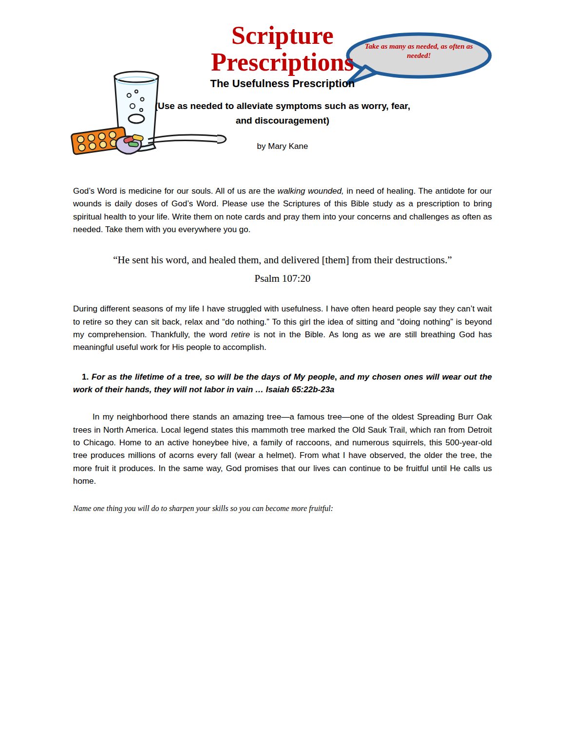Take as many as needed, as often as needed!
Scripture
Prescriptions
The Usefulness Prescription
(Use as needed to alleviate symptoms such as worry, fear, and discouragement)
by Mary Kane
God’s Word is medicine for our souls. All of us are the walking wounded, in need of healing. The antidote for our wounds is daily doses of God’s Word. Please use the Scriptures of this Bible study as a prescription to bring spiritual health to your life. Write them on note cards and pray them into your concerns and challenges as often as needed. Take them with you everywhere you go.
“He sent his word, and healed them, and delivered [them] from their destructions.” Psalm 107:20
During different seasons of my life I have struggled with usefulness. I have often heard people say they can’t wait to retire so they can sit back, relax and “do nothing.” To this girl the idea of sitting and “doing nothing” is beyond my comprehension. Thankfully, the word retire is not in the Bible. As long as we are still breathing God has meaningful useful work for His people to accomplish.
1. For as the lifetime of a tree, so will be the days of My people, and my chosen ones will wear out the work of their hands, they will not labor in vain … Isaiah 65:22b-23a
In my neighborhood there stands an amazing tree—a famous tree—one of the oldest Spreading Burr Oak trees in North America. Local legend states this mammoth tree marked the Old Sauk Trail, which ran from Detroit to Chicago. Home to an active honeybee hive, a family of raccoons, and numerous squirrels, this 500-year-old tree produces millions of acorns every fall (wear a helmet). From what I have observed, the older the tree, the more fruit it produces. In the same way, God promises that our lives can continue to be fruitful until He calls us home.
Name one thing you will do to sharpen your skills so you can become more fruitful: